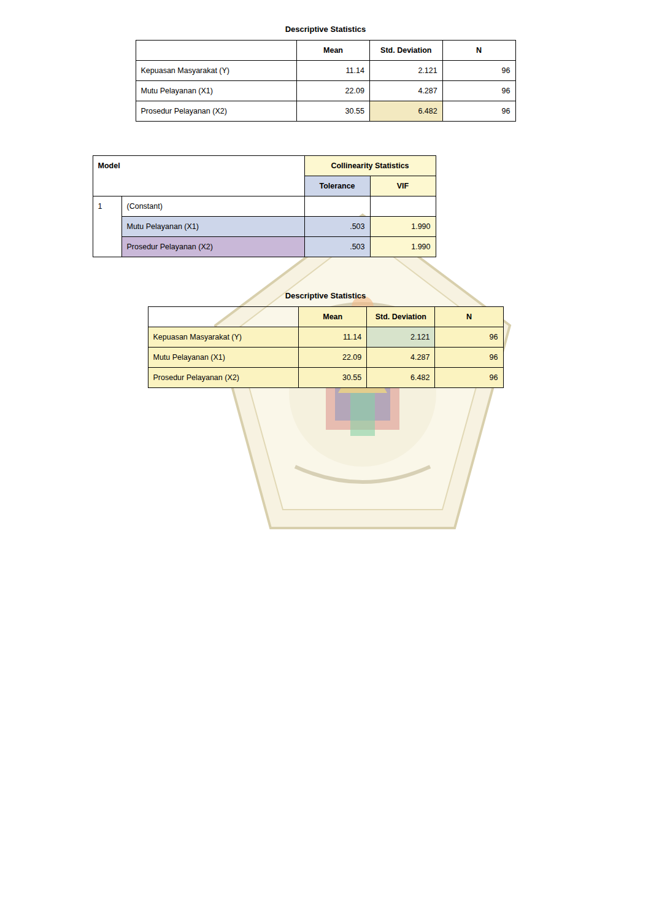Descriptive Statistics
| | Mean | Std. Deviation | N |
| --- | --- | --- | --- |
| Kepuasan Masyarakat (Y) | 11.14 | 2.121 | 96 |
| Mutu Pelayanan (X1) | 22.09 | 4.287 | 96 |
| Prosedur Pelayanan (X2) | 30.55 | 6.482 | 96 |
| Model | Collinearity Statistics |
| --- | --- |
| Tolerance | VIF |
| 1 | (Constant) | | |
| Mutu Pelayanan (X1) | .503 | 1.990 |
| Prosedur Pelayanan (X2) | .503 | 1.990 |
Descriptive Statistics
| | Mean | Std. Deviation | N |
| --- | --- | --- | --- |
| Kepuasan Masyarakat (Y) | 11.14 | 2.121 | 96 |
| Mutu Pelayanan (X1) | 22.09 | 4.287 | 96 |
| Prosedur Pelayanan (X2) | 30.55 | 6.482 | 96 |